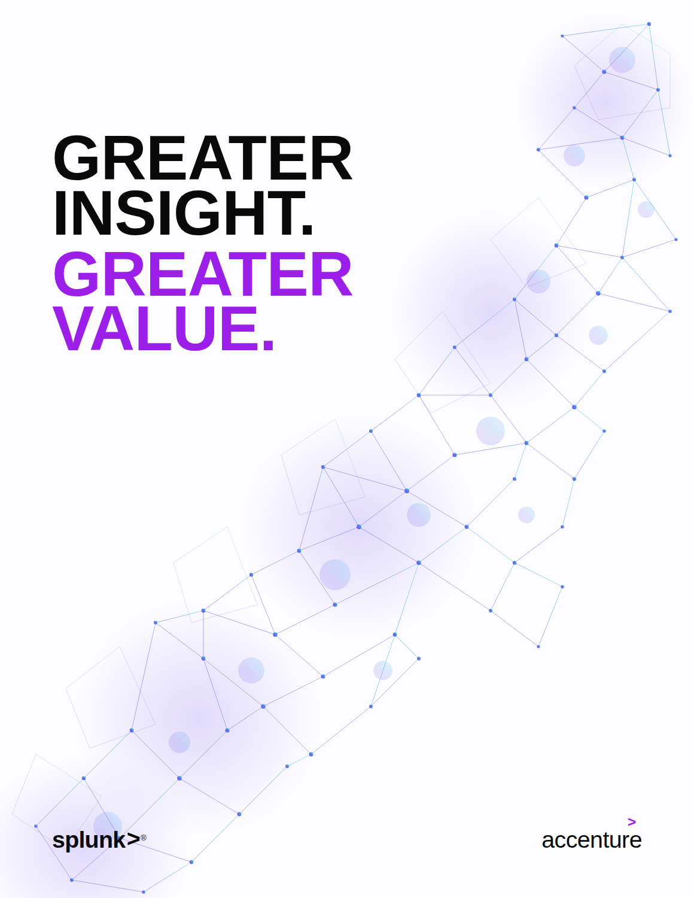Greater Insight. Greater Value.
splunk>®
>accenture